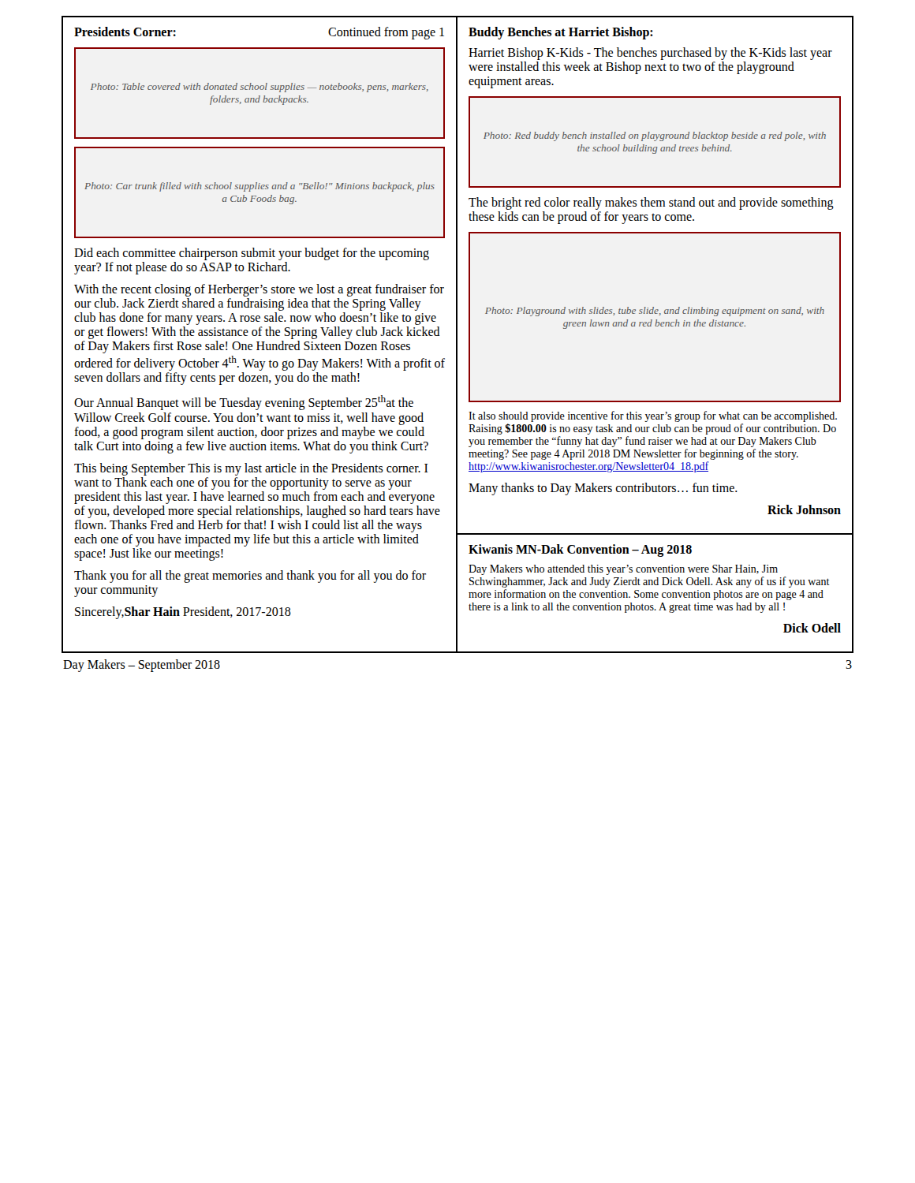Presidents Corner: Continued from page 1
Photo: Table covered with donated school supplies — notebooks, pens, markers, folders, and backpacks.
Photo: Car trunk filled with school supplies and a "Bello!" Minions backpack, plus a Cub Foods bag.
Did each committee chairperson submit your budget for the upcoming year? If not please do so ASAP to Richard.
With the recent closing of Herberger’s store we lost a great fundraiser for our club. Jack Zierdt shared a fundraising idea that the Spring Valley club has done for many years. A rose sale. now who doesn’t like to give or get flowers! With the assistance of the Spring Valley club Jack kicked of Day Makers first Rose sale! One Hundred Sixteen Dozen Roses ordered for delivery October 4th. Way to go Day Makers! With a profit of seven dollars and fifty cents per dozen, you do the math!
Our Annual Banquet will be Tuesday evening September 25that the Willow Creek Golf course. You don’t want to miss it, well have good food, a good program silent auction, door prizes and maybe we could talk Curt into doing a few live auction items. What do you think Curt?
This being September This is my last article in the Presidents corner. I want to Thank each one of you for the opportunity to serve as your president this last year. I have learned so much from each and everyone of you, developed more special relationships, laughed so hard tears have flown. Thanks Fred and Herb for that! I wish I could list all the ways each one of you have impacted my life but this a article with limited space! Just like our meetings!
Thank you for all the great memories and thank you for all you do for your community
Sincerely,Shar Hain President, 2017-2018
Buddy Benches at Harriet Bishop:
Harriet Bishop K-Kids - The benches purchased by the K-Kids last year were installed this week at Bishop next to two of the playground equipment areas.
Photo: Red buddy bench installed on playground blacktop beside a red pole, with the school building and trees behind.
The bright red color really makes them stand out and provide something these kids can be proud of for years to come.
Photo: Playground with slides, tube slide, and climbing equipment on sand, with green lawn and a red bench in the distance.
It also should provide incentive for this year’s group for what can be accomplished. Raising $1800.00 is no easy task and our club can be proud of our contribution. Do you remember the “funny hat day” fund raiser we had at our Day Makers Club meeting? See page 4 April 2018 DM Newsletter for beginning of the story.
http://www.kiwanisrochester.org/Newsletter04_18.pdf
Many thanks to Day Makers contributors… fun time.
Rick Johnson
Kiwanis MN-Dak Convention – Aug 2018
Day Makers who attended this year’s convention were Shar Hain, Jim Schwinghammer, Jack and Judy Zierdt and Dick Odell. Ask any of us if you want more information on the convention. Some convention photos are on page 4 and there is a link to all the convention photos. A great time was had by all !
Dick Odell
Day Makers – September 2018 3